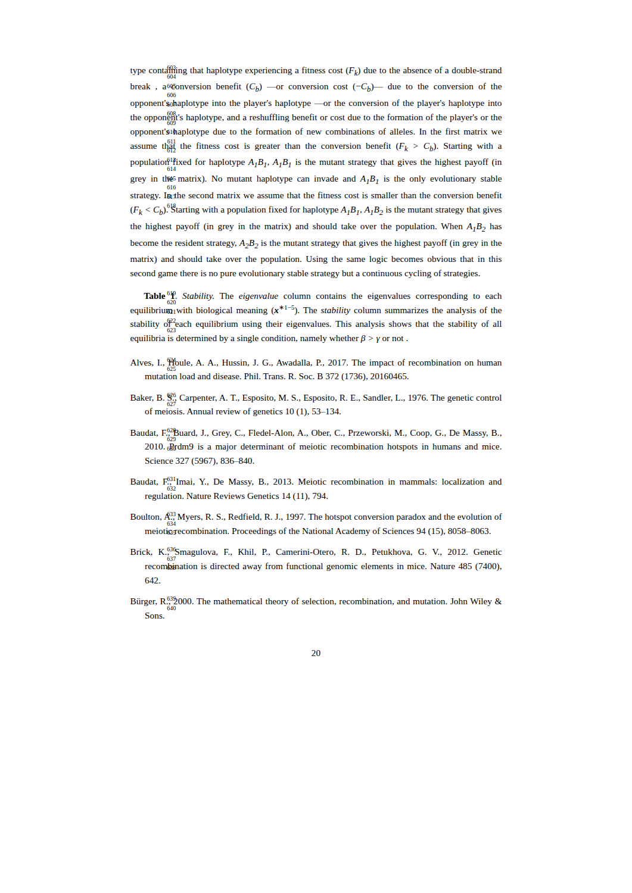603 604 605 606 607 608 609 610 611 612 613 614 615 616 617 618
type containing that haplotype experiencing a fitness cost (Fk) due to the absence of a double-strand break , a conversion benefit (Cb) —or conversion cost (−Cb)— due to the conversion of the opponent's haplotype into the player's haplotype —or the conversion of the player's haplotype into the opponent's haplotype, and a reshuffling benefit or cost due to the formation of the player's or the opponent's haplotype due to the formation of new combinations of alleles. In the first matrix we assume that the fitness cost is greater than the conversion benefit (Fk > Cb). Starting with a population fixed for haplotype A1B1, A1B1 is the mutant strategy that gives the highest payoff (in grey in the matrix). No mutant haplotype can invade and A1B1 is the only evolutionary stable strategy. In the second matrix we assume that the fitness cost is smaller than the conversion benefit (Fk < Cb). Starting with a population fixed for haplotype A1B1, A1B2 is the mutant strategy that gives the highest payoff (in grey in the matrix) and should take over the population. When A1B2 has become the resident strategy, A2B2 is the mutant strategy that gives the highest payoff (in grey in the matrix) and should take over the population. Using the same logic becomes obvious that in this second game there is no pure evolutionary stable strategy but a continuous cycling of strategies.
619 620 621 622 623
Table 1. Stability. The eigenvalue column contains the eigenvalues corresponding to each equilibrium with biological meaning (x∗1−5). The stability column summarizes the analysis of the stability of each equilibrium using their eigenvalues. This analysis shows that the stability of all equilibria is determined by a single condition, namely whether β > γ or not .
624 625
Alves, I., Houle, A. A., Hussin, J. G., Awadalla, P., 2017. The impact of recombination on human mutation load and disease. Phil. Trans. R. Soc. B 372 (1736), 20160465.
626 627
Baker, B. S., Carpenter, A. T., Esposito, M. S., Esposito, R. E., Sandler, L., 1976. The genetic control of meiosis. Annual review of genetics 10 (1), 53–134.
628 629 630
Baudat, F., Buard, J., Grey, C., Fledel-Alon, A., Ober, C., Przeworski, M., Coop, G., De Massy, B., 2010. Prdm9 is a major determinant of meiotic recombination hotspots in humans and mice. Science 327 (5967), 836–840.
631 632
Baudat, F., Imai, Y., De Massy, B., 2013. Meiotic recombination in mammals: localization and regulation. Nature Reviews Genetics 14 (11), 794.
633 634 635
Boulton, A., Myers, R. S., Redfield, R. J., 1997. The hotspot conversion paradox and the evolution of meiotic recombination. Proceedings of the National Academy of Sciences 94 (15), 8058–8063.
636 637 638
Brick, K., Smagulova, F., Khil, P., Camerini-Otero, R. D., Petukhova, G. V., 2012. Genetic recombination is directed away from functional genomic elements in mice. Nature 485 (7400), 642.
639 640
Bürger, R., 2000. The mathematical theory of selection, recombination, and mutation. John Wiley & Sons.
20